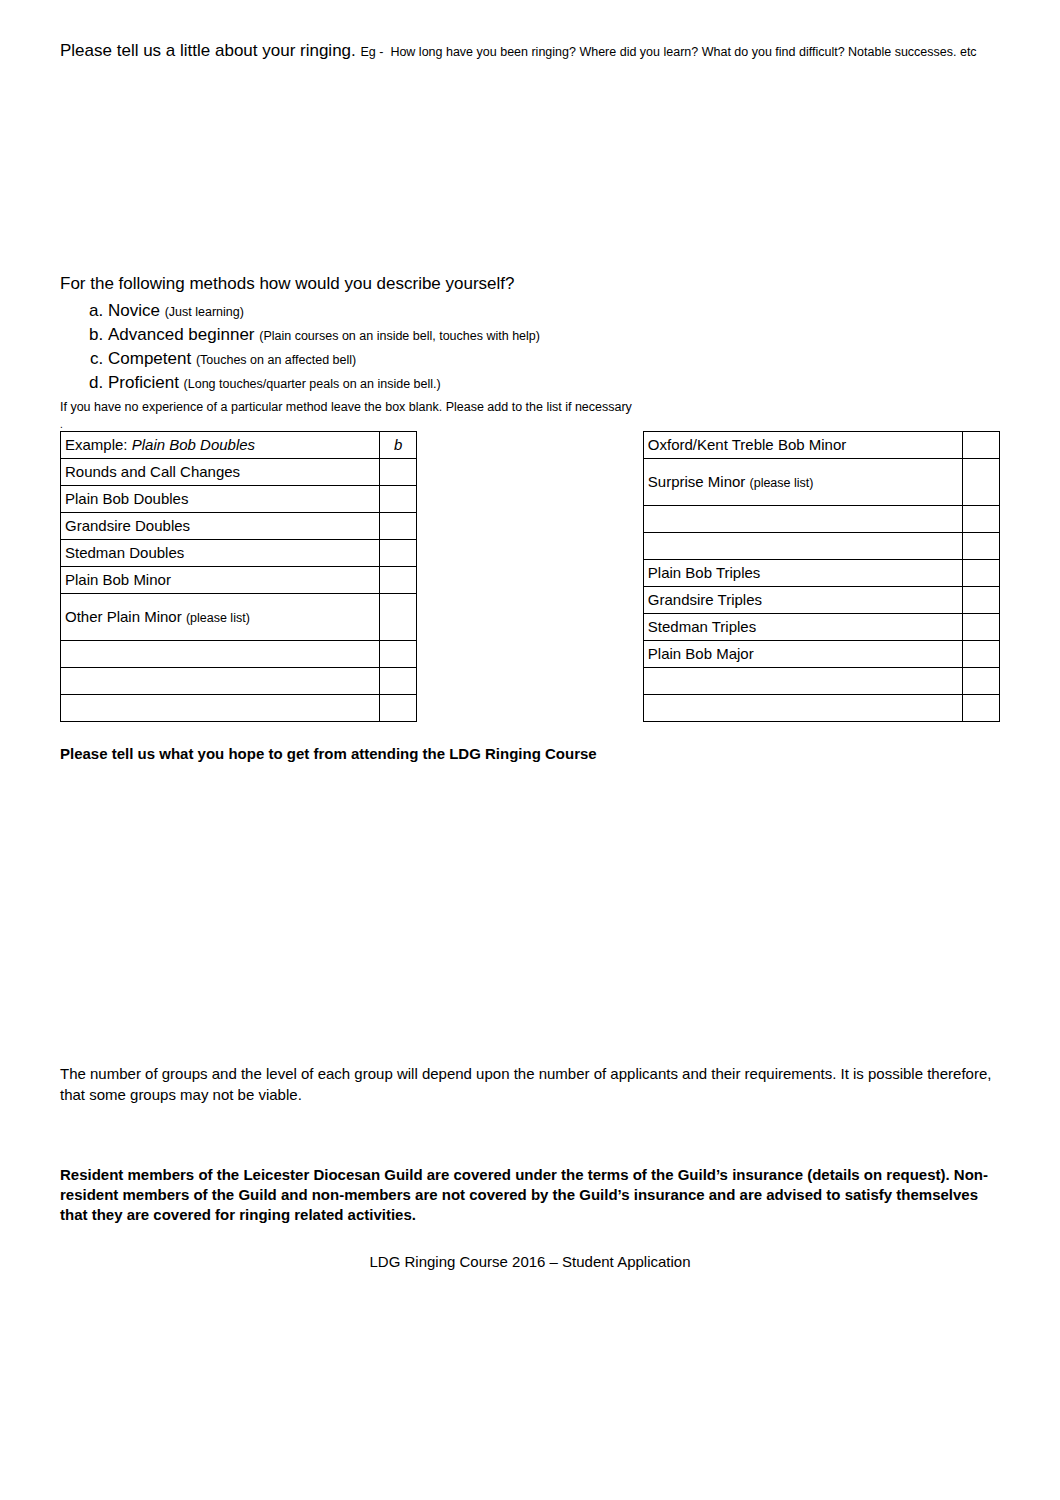Please tell us a little about your ringing. Eg - How long have you been ringing? Where did you learn? What do you find difficult? Notable successes. etc
For the following methods how would you describe yourself?
Novice (Just learning)
Advanced beginner (Plain courses on an inside bell, touches with help)
Competent (Touches on an affected bell)
Proficient (Long touches/quarter peals on an inside bell.)
If you have no experience of a particular method leave the box blank. Please add to the list if necessary
.
| / Example: Plain Bob Doubles / b / / Rounds and Call Changes / / / Plain Bob Doubles / / / Grandsire Doubles / / / Stedman Doubles / / / Plain Bob Minor / / / Other Plain Minor (please list) / / | | / Oxford/Kent Treble Bob Minor / / / Surprise Minor (please list) / / / Plain Bob Triples / / / Grandsire Triples / / / Stedman Triples / / / Plain Bob Major / / |
Please tell us what you hope to get from attending the LDG Ringing Course
The number of groups and the level of each group will depend upon the number of applicants and their requirements. It is possible therefore, that some groups may not be viable.
Resident members of the Leicester Diocesan Guild are covered under the terms of the Guild’s insurance (details on request). Non-resident members of the Guild and non-members are not covered by the Guild’s insurance and are advised to satisfy themselves that they are covered for ringing related activities.
LDG Ringing Course 2016 – Student Application